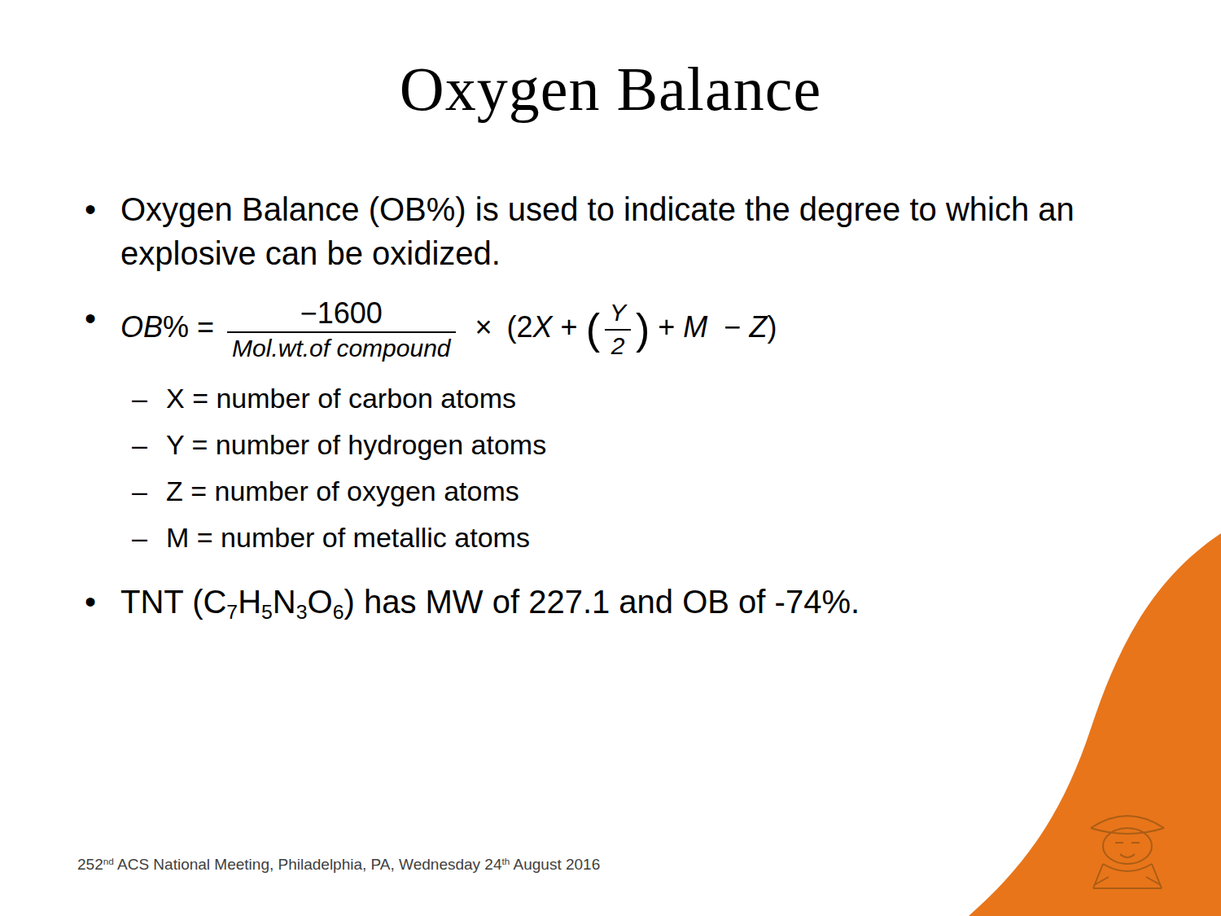Oxygen Balance
Oxygen Balance (OB%) is used to indicate the degree to which an explosive can be oxidized.
OB% = −1600 Mol.wt.of compound × (2X + (Y 2) + M − Z)
X = number of carbon atoms
Y = number of hydrogen atoms
Z = number of oxygen atoms
M = number of metallic atoms
TNT (C7H5N3O6) has MW of 227.1 and OB of -74%.
252nd ACS National Meeting, Philadelphia, PA, Wednesday 24th August 2016